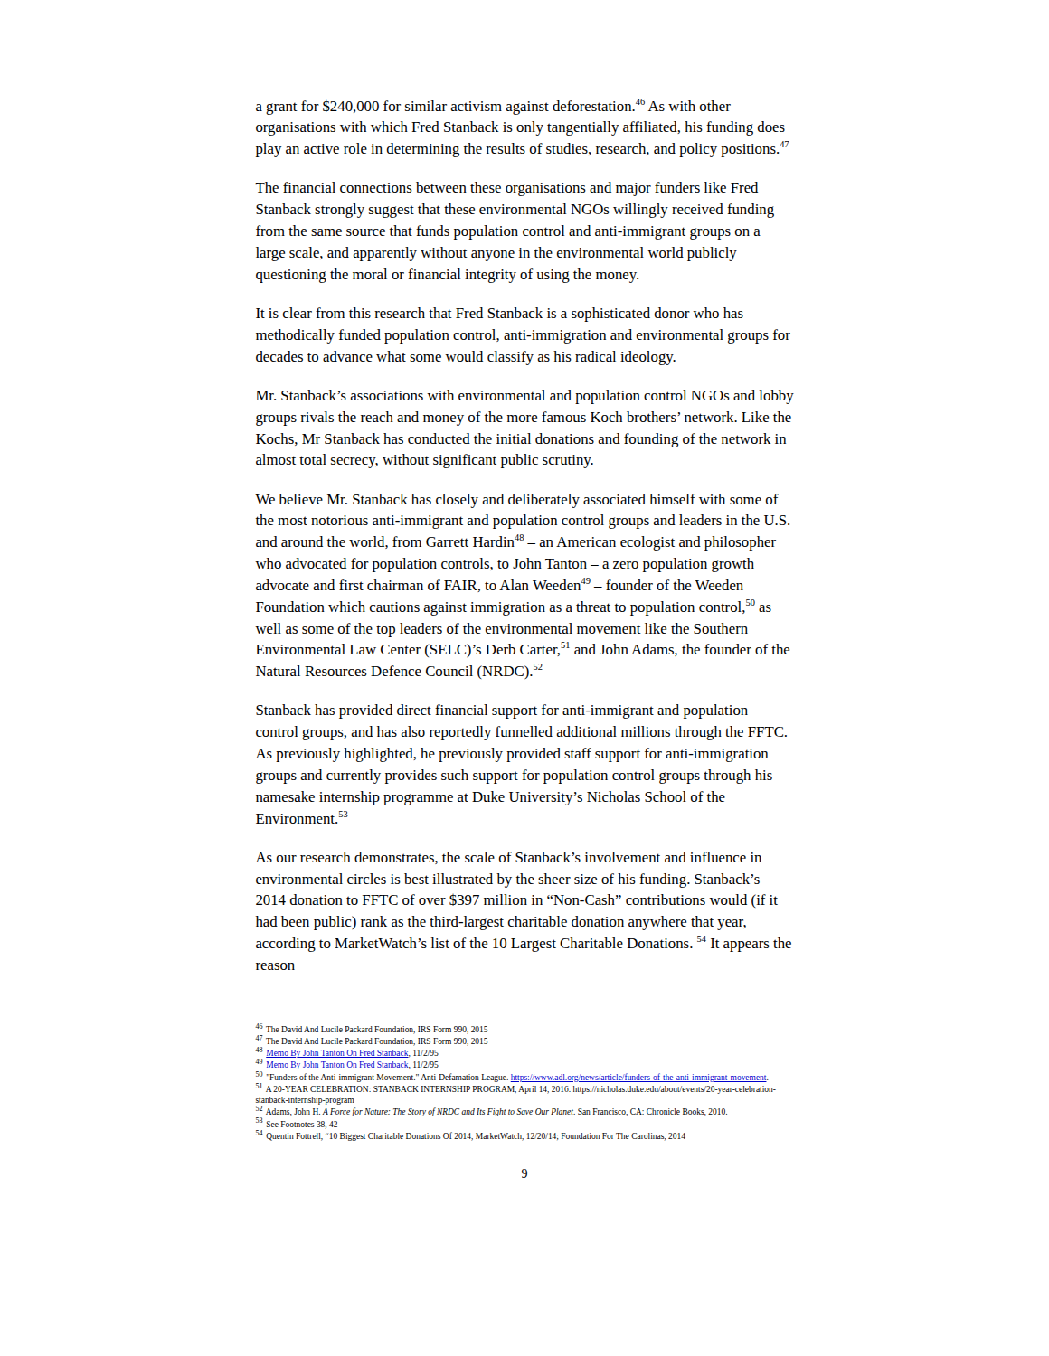a grant for $240,000 for similar activism against deforestation.46 As with other organisations with which Fred Stanback is only tangentially affiliated, his funding does play an active role in determining the results of studies, research, and policy positions.47
The financial connections between these organisations and major funders like Fred Stanback strongly suggest that these environmental NGOs willingly received funding from the same source that funds population control and anti-immigrant groups on a large scale, and apparently without anyone in the environmental world publicly questioning the moral or financial integrity of using the money.
It is clear from this research that Fred Stanback is a sophisticated donor who has methodically funded population control, anti-immigration and environmental groups for decades to advance what some would classify as his radical ideology.
Mr. Stanback’s associations with environmental and population control NGOs and lobby groups rivals the reach and money of the more famous Koch brothers’ network. Like the Kochs, Mr Stanback has conducted the initial donations and founding of the network in almost total secrecy, without significant public scrutiny.
We believe Mr. Stanback has closely and deliberately associated himself with some of the most notorious anti-immigrant and population control groups and leaders in the U.S. and around the world, from Garrett Hardin48 – an American ecologist and philosopher who advocated for population controls, to John Tanton – a zero population growth advocate and first chairman of FAIR, to Alan Weeden49 – founder of the Weeden Foundation which cautions against immigration as a threat to population control,50 as well as some of the top leaders of the environmental movement like the Southern Environmental Law Center (SELC)’s Derb Carter,51 and John Adams, the founder of the Natural Resources Defence Council (NRDC).52
Stanback has provided direct financial support for anti-immigrant and population control groups, and has also reportedly funnelled additional millions through the FFTC. As previously highlighted, he previously provided staff support for anti-immigration groups and currently provides such support for population control groups through his namesake internship programme at Duke University’s Nicholas School of the Environment.53
As our research demonstrates, the scale of Stanback’s involvement and influence in environmental circles is best illustrated by the sheer size of his funding. Stanback’s 2014 donation to FFTC of over $397 million in “Non-Cash” contributions would (if it had been public) rank as the third-largest charitable donation anywhere that year, according to MarketWatch’s list of the 10 Largest Charitable Donations. 54 It appears the reason
46 The David And Lucile Packard Foundation, IRS Form 990, 2015
47 The David And Lucile Packard Foundation, IRS Form 990, 2015
48 Memo By John Tanton On Fred Stanback, 11/2/95
49 Memo By John Tanton On Fred Stanback, 11/2/95
50 "Funders of the Anti-immigrant Movement." Anti-Defamation League. https://www.adl.org/news/article/funders-of-the-anti-immigrant-movement.
51 A 20-YEAR CELEBRATION: STANBACK INTERNSHIP PROGRAM, April 14, 2016. https://nicholas.duke.edu/about/events/20-year-celebration-stanback-internship-program
52 Adams, John H. A Force for Nature: The Story of NRDC and Its Fight to Save Our Planet. San Francisco, CA: Chronicle Books, 2010.
53 See Footnotes 38, 42
54 Quentin Fottrell, “10 Biggest Charitable Donations Of 2014, MarketWatch, 12/20/14; Foundation For The Carolinas, 2014
9